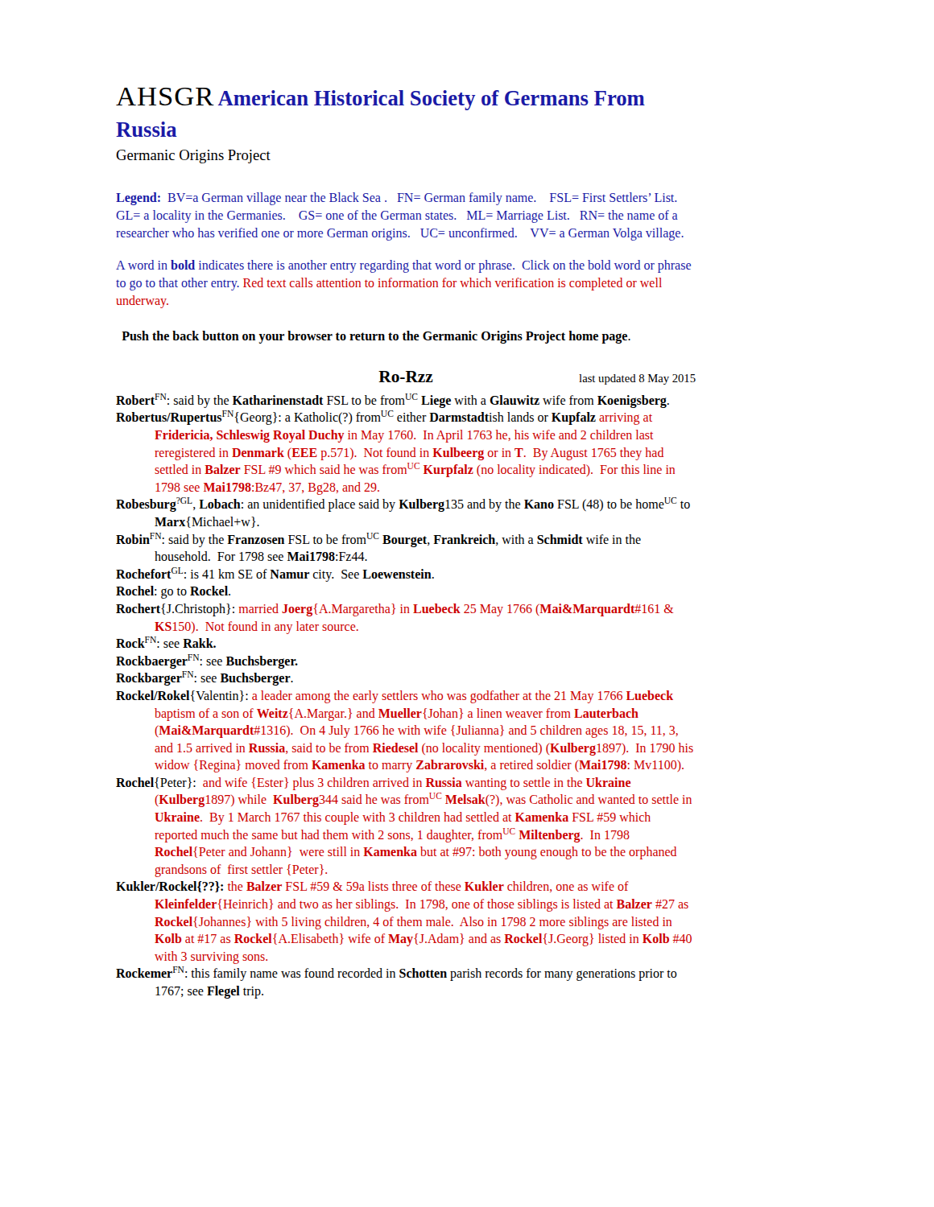AHSGR American Historical Society of Germans From Russia
Germanic Origins Project
Legend: BV=a German village near the Black Sea . FN= German family name. FSL= First Settlers’ List. GL= a locality in the Germanies. GS= one of the German states. ML= Marriage List. RN= the name of a researcher who has verified one or more German origins. UC= unconfirmed. VV= a German Volga village.
A word in bold indicates there is another entry regarding that word or phrase. Click on the bold word or phrase to go to that other entry. Red text calls attention to information for which verification is completed or well underway.
Push the back button on your browser to return to the Germanic Origins Project home page.
Ro-Rzz last updated 8 May 2015
RobertFN: said by the Katharinenstadt FSL to be fromUC Liege with a Glauwitz wife from Koenigsberg.
Robertus/RupertusFN{Georg}: a Katholic(?) fromUC either Darmstadtish lands or Kupfalz arriving at Fridericia, Schleswig Royal Duchy in May 1760. In April 1763 he, his wife and 2 children last reregistered in Denmark (EEE p.571). Not found in Kulbeerg or in T. By August 1765 they had settled in Balzer FSL #9 which said he was fromUC Kurpfalz (no locality indicated). For this line in 1798 see Mai1798:Bz47, 37, Bg28, and 29.
Robesburg?GL, Lobach: an unidentified place said by Kulberg135 and by the Kano FSL (48) to be homeUC to Marx{Michael+w}.
RobinFN: said by the Franzosen FSL to be fromUC Bourget, Frankreich, with a Schmidt wife in the household. For 1798 see Mai1798:Fz44.
RochefortGL: is 41 km SE of Namur city. See Loewenstein.
Rochel: go to Rockel.
Rochert{J.Christoph}: married Joerg{A.Margaretha} in Luebeck 25 May 1766 (Mai&Marquardt#161 & KS150). Not found in any later source.
RockFN: see Rakk.
RockbaergerFN: see Buchsberger.
RockbargerFN: see Buchsberger.
Rockel/Rokel{Valentin}: a leader among the early settlers who was godfather at the 21 May 1766 Luebeck baptism of a son of Weitz{A.Margar.} and Mueller{Johan} a linen weaver from Lauterbach (Mai&Marquardt#1316). On 4 July 1766 he with wife {Julianna} and 5 children ages 18, 15, 11, 3, and 1.5 arrived in Russia, said to be from Riedesel (no locality mentioned) (Kulberg1897). In 1790 his widow {Regina} moved from Kamenka to marry Zabrarovski, a retired soldier (Mai1798: Mv1100).
Rochel{Peter}: and wife {Ester} plus 3 children arrived in Russia wanting to settle in the Ukraine (Kulberg1897) while Kulberg344 said he was fromUC Melsak(?), was Catholic and wanted to settle in Ukraine. By 1 March 1767 this couple with 3 children had settled at Kamenka FSL #59 which reported much the same but had them with 2 sons, 1 daughter, fromUC Miltenberg. In 1798 Rochel{Peter and Johann} were still in Kamenka but at #97: both young enough to be the orphaned grandsons of first settler {Peter}.
Kukler/Rockel{??}: the Balzer FSL #59 & 59a lists three of these Kukler children, one as wife of Kleinfelder{Heinrich} and two as her siblings. In 1798, one of those siblings is listed at Balzer #27 as Rockel{Johannes} with 5 living children, 4 of them male. Also in 1798 2 more siblings are listed in Kolb at #17 as Rockel{A.Elisabeth} wife of May{J.Adam} and as Rockel{J.Georg} listed in Kolb #40 with 3 surviving sons.
RockemerFN: this family name was found recorded in Schotten parish records for many generations prior to 1767; see Flegel trip.